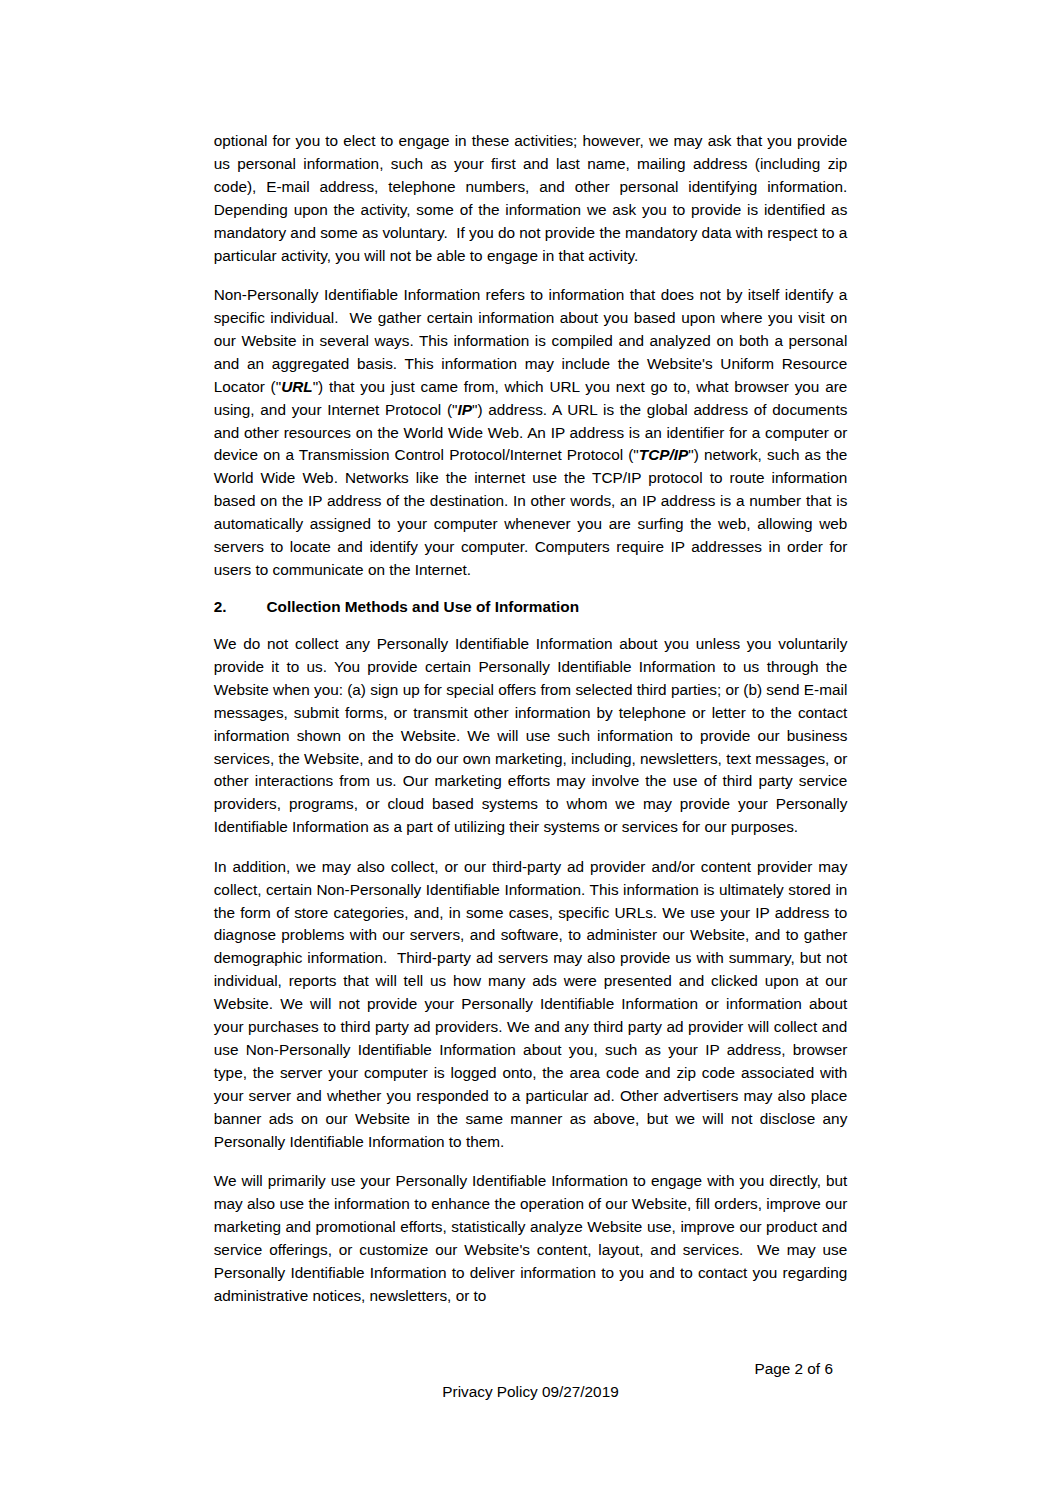optional for you to elect to engage in these activities; however, we may ask that you provide us personal information, such as your first and last name, mailing address (including zip code), E-mail address, telephone numbers, and other personal identifying information. Depending upon the activity, some of the information we ask you to provide is identified as mandatory and some as voluntary. If you do not provide the mandatory data with respect to a particular activity, you will not be able to engage in that activity.
Non-Personally Identifiable Information refers to information that does not by itself identify a specific individual. We gather certain information about you based upon where you visit on our Website in several ways. This information is compiled and analyzed on both a personal and an aggregated basis. This information may include the Website's Uniform Resource Locator ("URL") that you just came from, which URL you next go to, what browser you are using, and your Internet Protocol ("IP") address. A URL is the global address of documents and other resources on the World Wide Web. An IP address is an identifier for a computer or device on a Transmission Control Protocol/Internet Protocol ("TCP/IP") network, such as the World Wide Web. Networks like the internet use the TCP/IP protocol to route information based on the IP address of the destination. In other words, an IP address is a number that is automatically assigned to your computer whenever you are surfing the web, allowing web servers to locate and identify your computer. Computers require IP addresses in order for users to communicate on the Internet.
2. Collection Methods and Use of Information
We do not collect any Personally Identifiable Information about you unless you voluntarily provide it to us. You provide certain Personally Identifiable Information to us through the Website when you: (a) sign up for special offers from selected third parties; or (b) send E-mail messages, submit forms, or transmit other information by telephone or letter to the contact information shown on the Website. We will use such information to provide our business services, the Website, and to do our own marketing, including, newsletters, text messages, or other interactions from us. Our marketing efforts may involve the use of third party service providers, programs, or cloud based systems to whom we may provide your Personally Identifiable Information as a part of utilizing their systems or services for our purposes.
In addition, we may also collect, or our third-party ad provider and/or content provider may collect, certain Non-Personally Identifiable Information. This information is ultimately stored in the form of store categories, and, in some cases, specific URLs. We use your IP address to diagnose problems with our servers, and software, to administer our Website, and to gather demographic information. Third-party ad servers may also provide us with summary, but not individual, reports that will tell us how many ads were presented and clicked upon at our Website. We will not provide your Personally Identifiable Information or information about your purchases to third party ad providers. We and any third party ad provider will collect and use Non-Personally Identifiable Information about you, such as your IP address, browser type, the server your computer is logged onto, the area code and zip code associated with your server and whether you responded to a particular ad. Other advertisers may also place banner ads on our Website in the same manner as above, but we will not disclose any Personally Identifiable Information to them.
We will primarily use your Personally Identifiable Information to engage with you directly, but may also use the information to enhance the operation of our Website, fill orders, improve our marketing and promotional efforts, statistically analyze Website use, improve our product and service offerings, or customize our Website's content, layout, and services. We may use Personally Identifiable Information to deliver information to you and to contact you regarding administrative notices, newsletters, or to
Page 2 of 6
Privacy Policy 09/27/2019